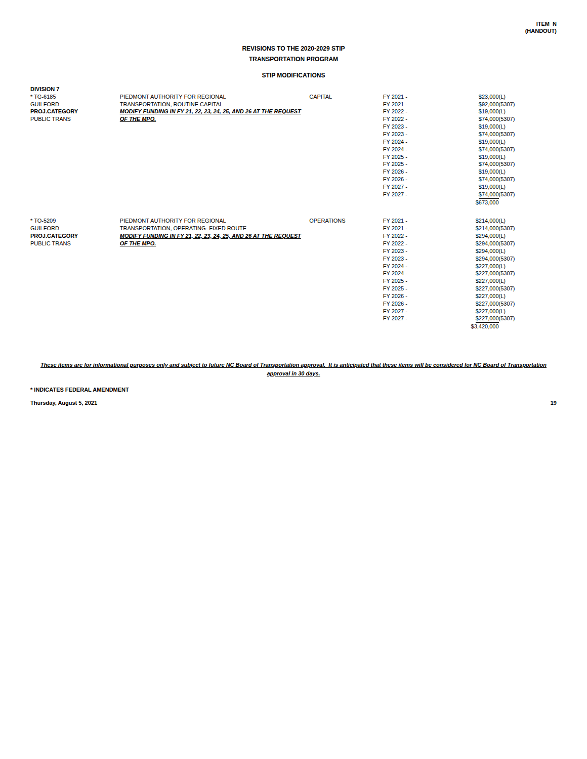ITEM N
(HANDOUT)
REVISIONS TO THE 2020-2029 STIP
TRANSPORTATION PROGRAM
STIP MODIFICATIONS
DIVISION 7
| * TG-6185 GUILFORD PROJ.CATEGORY PUBLIC TRANS | PIEDMONT AUTHORITY FOR REGIONAL TRANSPORTATION, ROUTINE CAPITAL MODIFY FUNDING IN FY 21, 22, 23, 24, 25, AND 26 AT THE REQUEST OF THE MPO. | CAPITAL | FY 2021 - FY 2021 - FY 2022 - FY 2022 - FY 2023 - FY 2023 - FY 2024 - FY 2024 - FY 2025 - FY 2025 - FY 2026 - FY 2026 - FY 2027 - FY 2027 - | $23,000 $92,000 $19,000 $74,000 $19,000 $74,000 $19,000 $74,000 $19,000 $74,000 $19,000 $74,000 $19,000 $74,000 $673,000 | (L) (5307) (L) (5307) (L) (5307) (L) (5307) (L) (5307) (L) (5307) (L) (5307) |
| * TO-5209 GUILFORD PROJ.CATEGORY PUBLIC TRANS | PIEDMONT AUTHORITY FOR REGIONAL TRANSPORTATION, OPERATING- FIXED ROUTE MODIFY FUNDING IN FY 21, 22, 23, 24, 25, AND 26 AT THE REQUEST OF THE MPO. | OPERATIONS | FY 2021 - FY 2021 - FY 2022 - FY 2022 - FY 2023 - FY 2023 - FY 2024 - FY 2024 - FY 2025 - FY 2025 - FY 2026 - FY 2026 - FY 2027 - FY 2027 - | $214,000 $214,000 $294,000 $294,000 $294,000 $294,000 $227,000 $227,000 $227,000 $227,000 $227,000 $227,000 $227,000 $227,000 $3,420,000 | (L) (5307) (L) (5307) (L) (5307) (L) (5307) (L) (5307) (L) (5307) (L) (5307) |
These items are for informational purposes only and subject to future NC Board of Transportation approval. It is anticipated that these items will be considered for NC Board of Transportation approval in 30 days.
* INDICATES FEDERAL AMENDMENT
Thursday, August 5, 2021 19